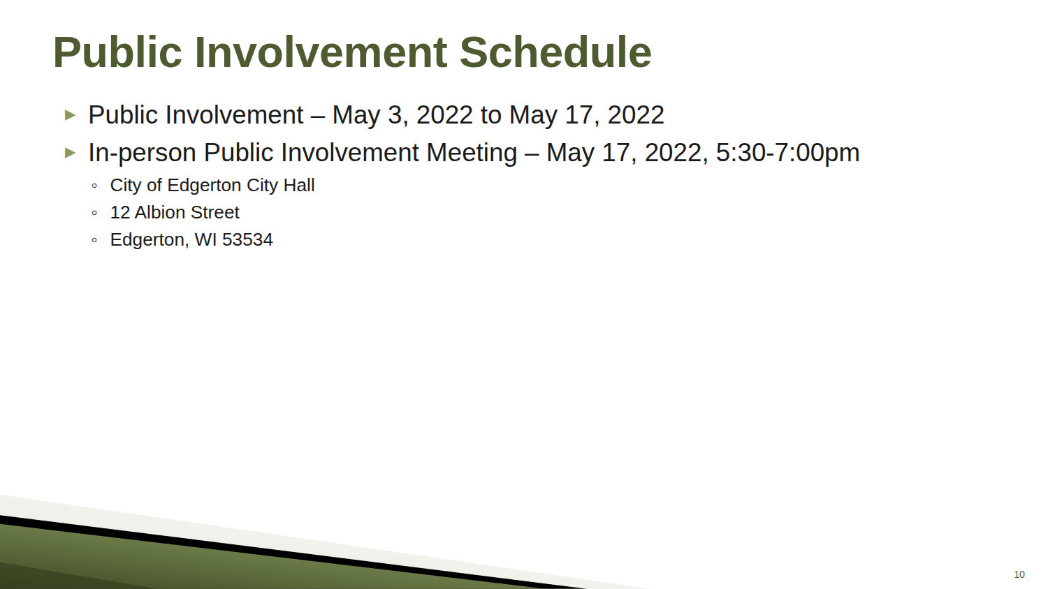Public Involvement Schedule
Public Involvement – May 3, 2022 to May 17, 2022
In-person Public Involvement Meeting – May 17, 2022, 5:30-7:00pm
City of Edgerton City Hall
12 Albion Street
Edgerton, WI 53534
10